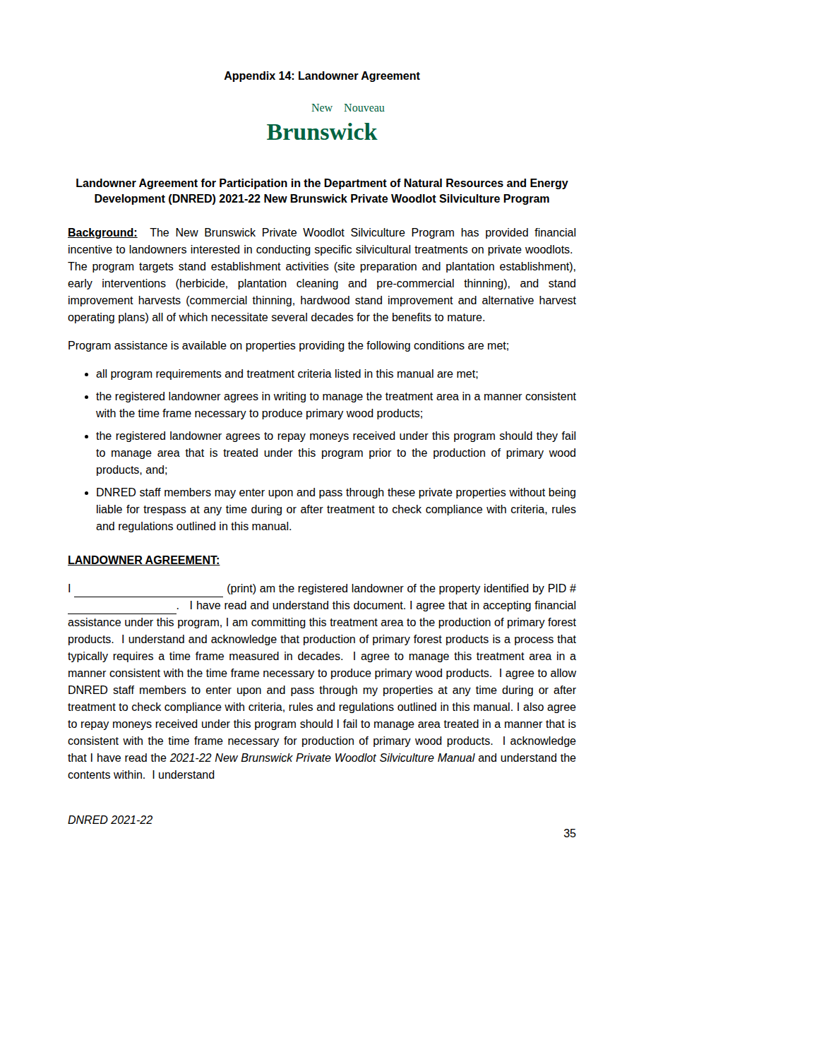Appendix 14: Landowner Agreement
Landowner Agreement for Participation in the Department of Natural Resources and Energy Development (DNRED) 2021-22 New Brunswick Private Woodlot Silviculture Program
Background: The New Brunswick Private Woodlot Silviculture Program has provided financial incentive to landowners interested in conducting specific silvicultural treatments on private woodlots. The program targets stand establishment activities (site preparation and plantation establishment), early interventions (herbicide, plantation cleaning and pre-commercial thinning), and stand improvement harvests (commercial thinning, hardwood stand improvement and alternative harvest operating plans) all of which necessitate several decades for the benefits to mature.
Program assistance is available on properties providing the following conditions are met;
all program requirements and treatment criteria listed in this manual are met;
the registered landowner agrees in writing to manage the treatment area in a manner consistent with the time frame necessary to produce primary wood products;
the registered landowner agrees to repay moneys received under this program should they fail to manage area that is treated under this program prior to the production of primary wood products, and;
DNRED staff members may enter upon and pass through these private properties without being liable for trespass at any time during or after treatment to check compliance with criteria, rules and regulations outlined in this manual.
LANDOWNER AGREEMENT:
I (print) am the registered landowner of the property identified by PID # . I have read and understand this document. I agree that in accepting financial assistance under this program, I am committing this treatment area to the production of primary forest products. I understand and acknowledge that production of primary forest products is a process that typically requires a time frame measured in decades. I agree to manage this treatment area in a manner consistent with the time frame necessary to produce primary wood products. I agree to allow DNRED staff members to enter upon and pass through my properties at any time during or after treatment to check compliance with criteria, rules and regulations outlined in this manual. I also agree to repay moneys received under this program should I fail to manage area treated in a manner that is consistent with the time frame necessary for production of primary wood products. I acknowledge that I have read the 2021-22 New Brunswick Private Woodlot Silviculture Manual and understand the contents within. I understand
DNRED 2021-22 35